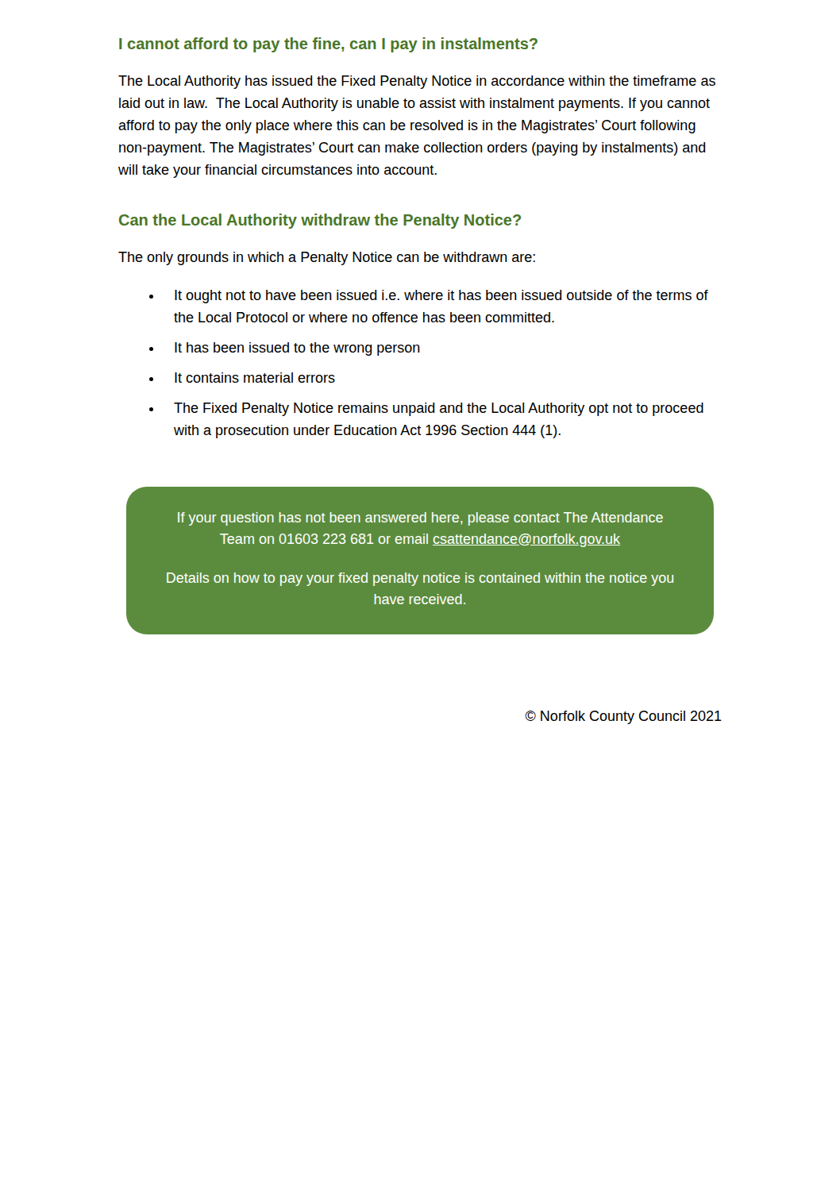I cannot afford to pay the fine, can I pay in instalments?
The Local Authority has issued the Fixed Penalty Notice in accordance within the timeframe as laid out in law. The Local Authority is unable to assist with instalment payments. If you cannot afford to pay the only place where this can be resolved is in the Magistrates’ Court following non-payment. The Magistrates’ Court can make collection orders (paying by instalments) and will take your financial circumstances into account.
Can the Local Authority withdraw the Penalty Notice?
The only grounds in which a Penalty Notice can be withdrawn are:
It ought not to have been issued i.e. where it has been issued outside of the terms of the Local Protocol or where no offence has been committed.
It has been issued to the wrong person
It contains material errors
The Fixed Penalty Notice remains unpaid and the Local Authority opt not to proceed with a prosecution under Education Act 1996 Section 444 (1).
If your question has not been answered here, please contact The Attendance Team on 01603 223 681 or email csattendance@norfolk.gov.uk
Details on how to pay your fixed penalty notice is contained within the notice you have received.
© Norfolk County Council 2021